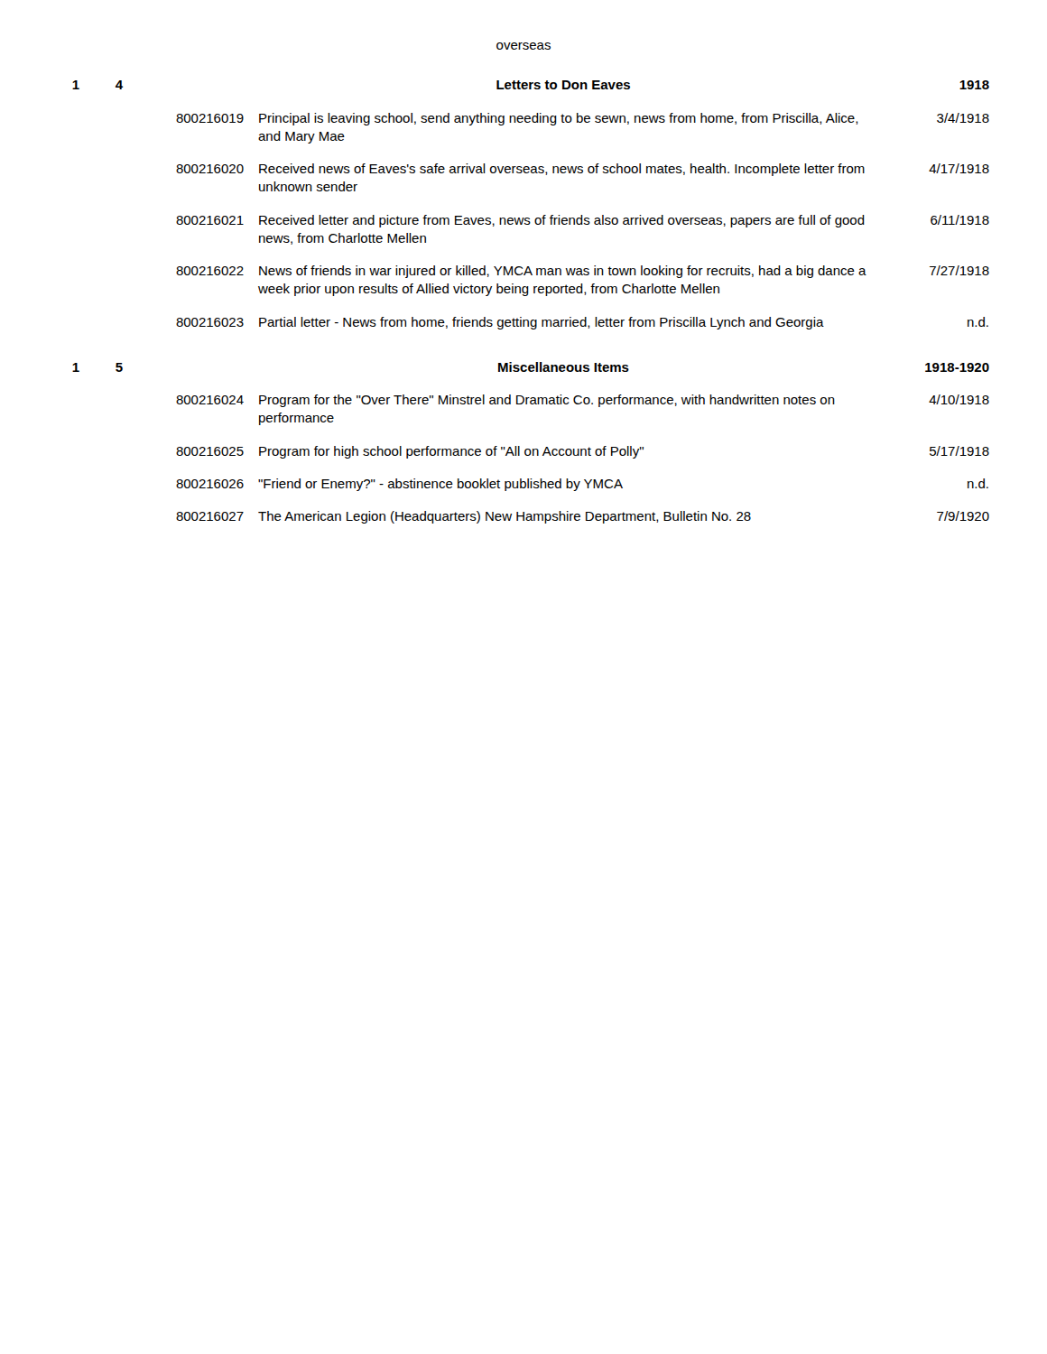overseas
| 1 | 4 | | Letters to Don Eaves | 1918 |
| | | 800216019 | Principal is leaving school, send anything needing to be sewn, news from home, from Priscilla, Alice, and Mary Mae | 3/4/1918 |
| | | 800216020 | Received news of Eaves's safe arrival overseas, news of school mates, health. Incomplete letter from unknown sender | 4/17/1918 |
| | | 800216021 | Received letter and picture from Eaves, news of friends also arrived overseas, papers are full of good news, from Charlotte Mellen | 6/11/1918 |
| | | 800216022 | News of friends in war injured or killed, YMCA man was in town looking for recruits, had a big dance a week prior upon results of Allied victory being reported, from Charlotte Mellen | 7/27/1918 |
| | | 800216023 | Partial letter - News from home, friends getting married, letter from Priscilla Lynch and Georgia | n.d. |
| 1 | 5 | | Miscellaneous Items | 1918-1920 |
| | | 800216024 | Program for the "Over There" Minstrel and Dramatic Co. performance, with handwritten notes on performance | 4/10/1918 |
| | | 800216025 | Program for high school performance of "All on Account of Polly" | 5/17/1918 |
| | | 800216026 | "Friend or Enemy?" - abstinence booklet published by YMCA | n.d. |
| | | 800216027 | The American Legion (Headquarters) New Hampshire Department, Bulletin No. 28 | 7/9/1920 |